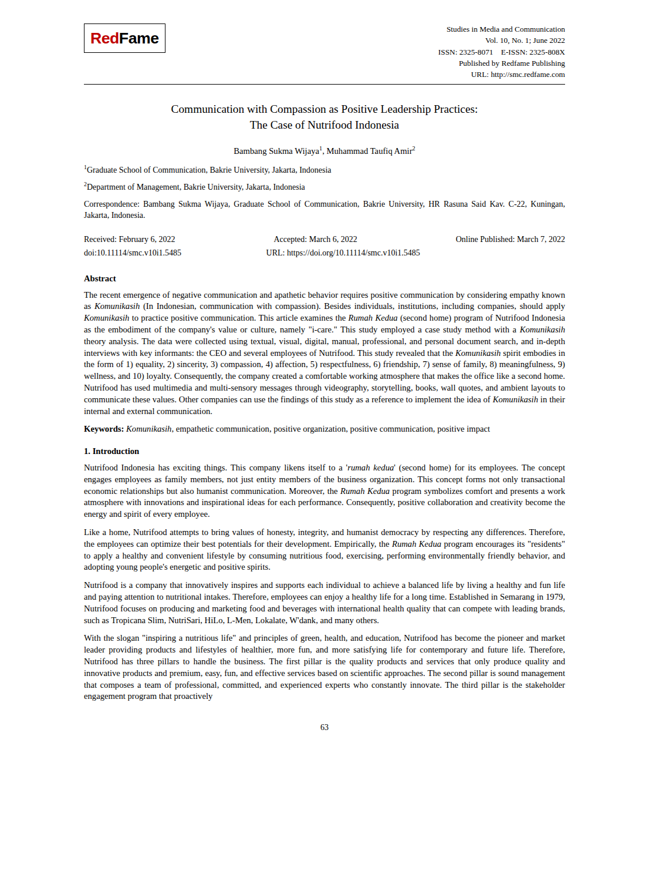Red Fame
Studies in Media and Communication
Vol. 10, No. 1; June 2022
ISSN: 2325-8071 E-ISSN: 2325-808X
Published by Redfame Publishing
URL: http://smc.redfame.com
Communication with Compassion as Positive Leadership Practices:
The Case of Nutrifood Indonesia
Bambang Sukma Wijaya1, Muhammad Taufiq Amir2
1Graduate School of Communication, Bakrie University, Jakarta, Indonesia
2Department of Management, Bakrie University, Jakarta, Indonesia
Correspondence: Bambang Sukma Wijaya, Graduate School of Communication, Bakrie University, HR Rasuna Said Kav. C-22, Kuningan, Jakarta, Indonesia.
Received: February 6, 2022 Accepted: March 6, 2022 Online Published: March 7, 2022
doi:10.11114/smc.v10i1.5485
URL: https://doi.org/10.11114/smc.v10i1.5485
Abstract
The recent emergence of negative communication and apathetic behavior requires positive communication by considering empathy known as Komunikasih (In Indonesian, communication with compassion). Besides individuals, institutions, including companies, should apply Komunikasih to practice positive communication. This article examines the Rumah Kedua (second home) program of Nutrifood Indonesia as the embodiment of the company's value or culture, namely "i-care." This study employed a case study method with a Komunikasih theory analysis. The data were collected using textual, visual, digital, manual, professional, and personal document search, and in-depth interviews with key informants: the CEO and several employees of Nutrifood. This study revealed that the Komunikasih spirit embodies in the form of 1) equality, 2) sincerity, 3) compassion, 4) affection, 5) respectfulness, 6) friendship, 7) sense of family, 8) meaningfulness, 9) wellness, and 10) loyalty. Consequently, the company created a comfortable working atmosphere that makes the office like a second home. Nutrifood has used multimedia and multi-sensory messages through videography, storytelling, books, wall quotes, and ambient layouts to communicate these values. Other companies can use the findings of this study as a reference to implement the idea of Komunikasih in their internal and external communication.
Keywords: Komunikasih, empathetic communication, positive organization, positive communication, positive impact
1. Introduction
Nutrifood Indonesia has exciting things. This company likens itself to a 'rumah kedua' (second home) for its employees. The concept engages employees as family members, not just entity members of the business organization. This concept forms not only transactional economic relationships but also humanist communication. Moreover, the Rumah Kedua program symbolizes comfort and presents a work atmosphere with innovations and inspirational ideas for each performance. Consequently, positive collaboration and creativity become the energy and spirit of every employee.
Like a home, Nutrifood attempts to bring values of honesty, integrity, and humanist democracy by respecting any differences. Therefore, the employees can optimize their best potentials for their development. Empirically, the Rumah Kedua program encourages its "residents" to apply a healthy and convenient lifestyle by consuming nutritious food, exercising, performing environmentally friendly behavior, and adopting young people's energetic and positive spirits.
Nutrifood is a company that innovatively inspires and supports each individual to achieve a balanced life by living a healthy and fun life and paying attention to nutritional intakes. Therefore, employees can enjoy a healthy life for a long time. Established in Semarang in 1979, Nutrifood focuses on producing and marketing food and beverages with international health quality that can compete with leading brands, such as Tropicana Slim, NutriSari, HiLo, L-Men, Lokalate, W'dank, and many others.
With the slogan "inspiring a nutritious life" and principles of green, health, and education, Nutrifood has become the pioneer and market leader providing products and lifestyles of healthier, more fun, and more satisfying life for contemporary and future life. Therefore, Nutrifood has three pillars to handle the business. The first pillar is the quality products and services that only produce quality and innovative products and premium, easy, fun, and effective services based on scientific approaches. The second pillar is sound management that composes a team of professional, committed, and experienced experts who constantly innovate. The third pillar is the stakeholder engagement program that proactively
63